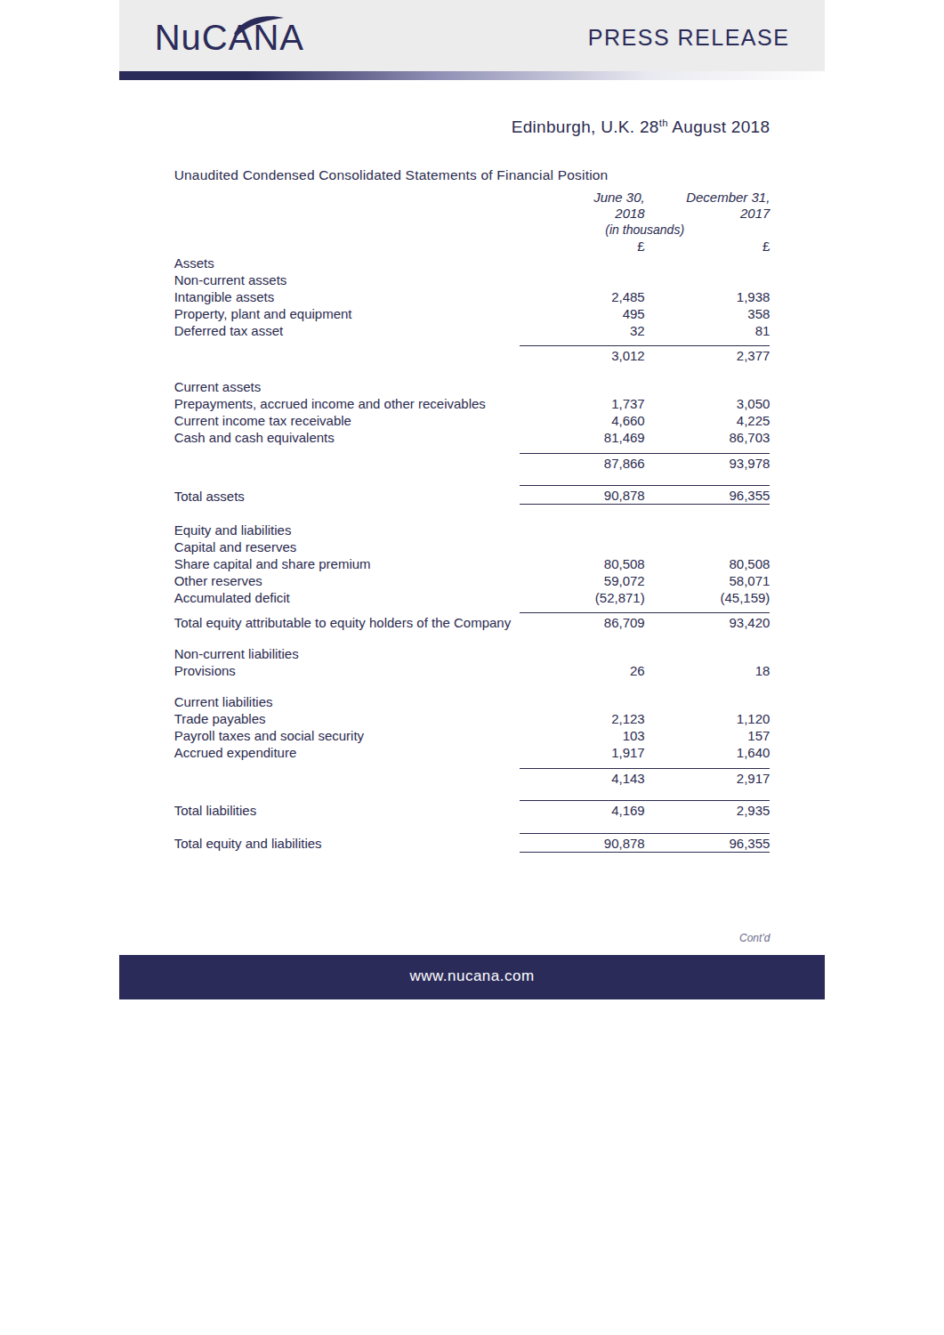Nu CANA
PRESS RELEASE
Edinburgh, U.K. 28th August 2018
Unaudited Condensed Consolidated Statements of Financial Position
| | June 30, 2018 | December 31, 2017 |
| | (in thousands) |
| | £ | £ |
| Assets | | |
| Non-current assets | | |
| Intangible assets | 2,485 | 1,938 |
| Property, plant and equipment | 495 | 358 |
| Deferred tax asset | 32 | 81 |
| | 3,012 | 2,377 |
| Current assets | | |
| Prepayments, accrued income and other receivables | 1,737 | 3,050 |
| Current income tax receivable | 4,660 | 4,225 |
| Cash and cash equivalents | 81,469 | 86,703 |
| | 87,866 | 93,978 |
| Total assets | 90,878 | 96,355 |
| Equity and liabilities | | |
| Capital and reserves | | |
| Share capital and share premium | 80,508 | 80,508 |
| Other reserves | 59,072 | 58,071 |
| Accumulated deficit | (52,871) | (45,159) |
| Total equity attributable to equity holders of the Company | 86,709 | 93,420 |
| Non-current liabilities | | |
| Provisions | 26 | 18 |
| Current liabilities | | |
| Trade payables | 2,123 | 1,120 |
| Payroll taxes and social security | 103 | 157 |
| Accrued expenditure | 1,917 | 1,640 |
| | 4,143 | 2,917 |
| Total liabilities | 4,169 | 2,935 |
| Total equity and liabilities | 90,878 | 96,355 |
Cont'd
www.nucana.com